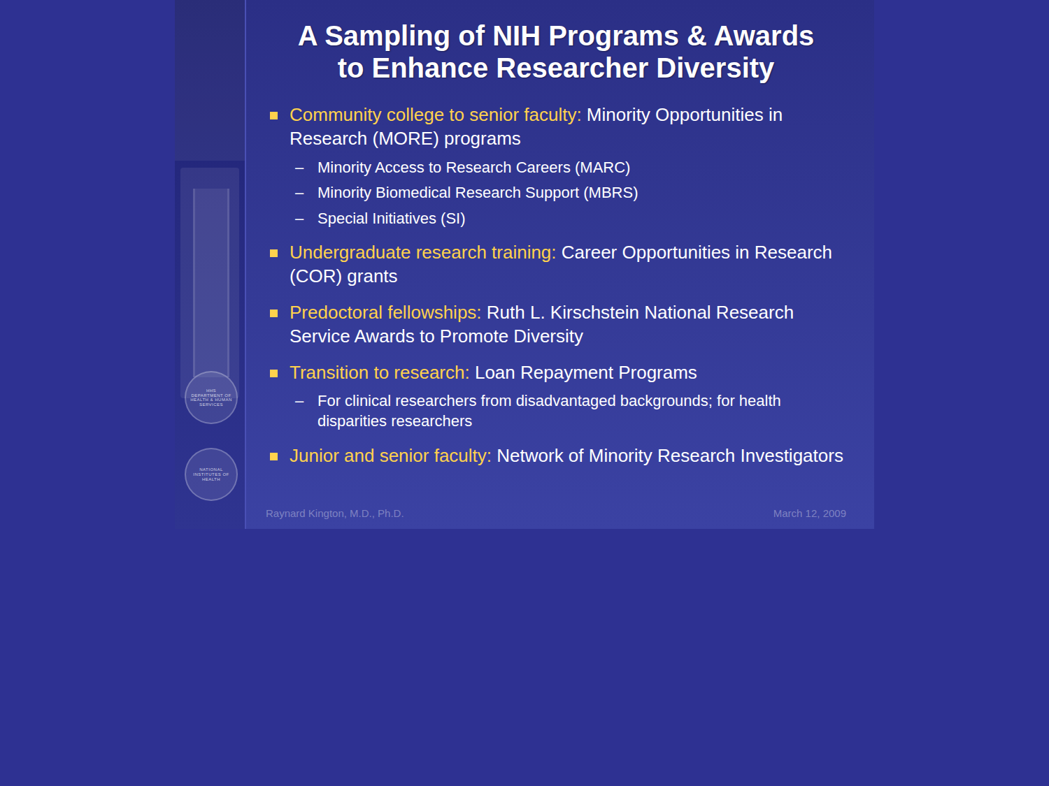HHS
DEPARTMENT OF HEALTH & HUMAN SERVICES
NATIONAL INSTITUTES OF HEALTH
A Sampling of NIH Programs & Awards
to Enhance Researcher Diversity
Community college to senior faculty: Minority Opportunities in Research (MORE) programs
Minority Access to Research Careers (MARC)
Minority Biomedical Research Support (MBRS)
Special Initiatives (SI)
Undergraduate research training: Career Opportunities in Research (COR) grants
Predoctoral fellowships: Ruth L. Kirschstein National Research Service Awards to Promote Diversity
Transition to research: Loan Repayment Programs
For clinical researchers from disadvantaged backgrounds; for health disparities researchers
Junior and senior faculty: Network of Minority Research Investigators
Raynard Kington, M.D., Ph.D. March 12, 2009